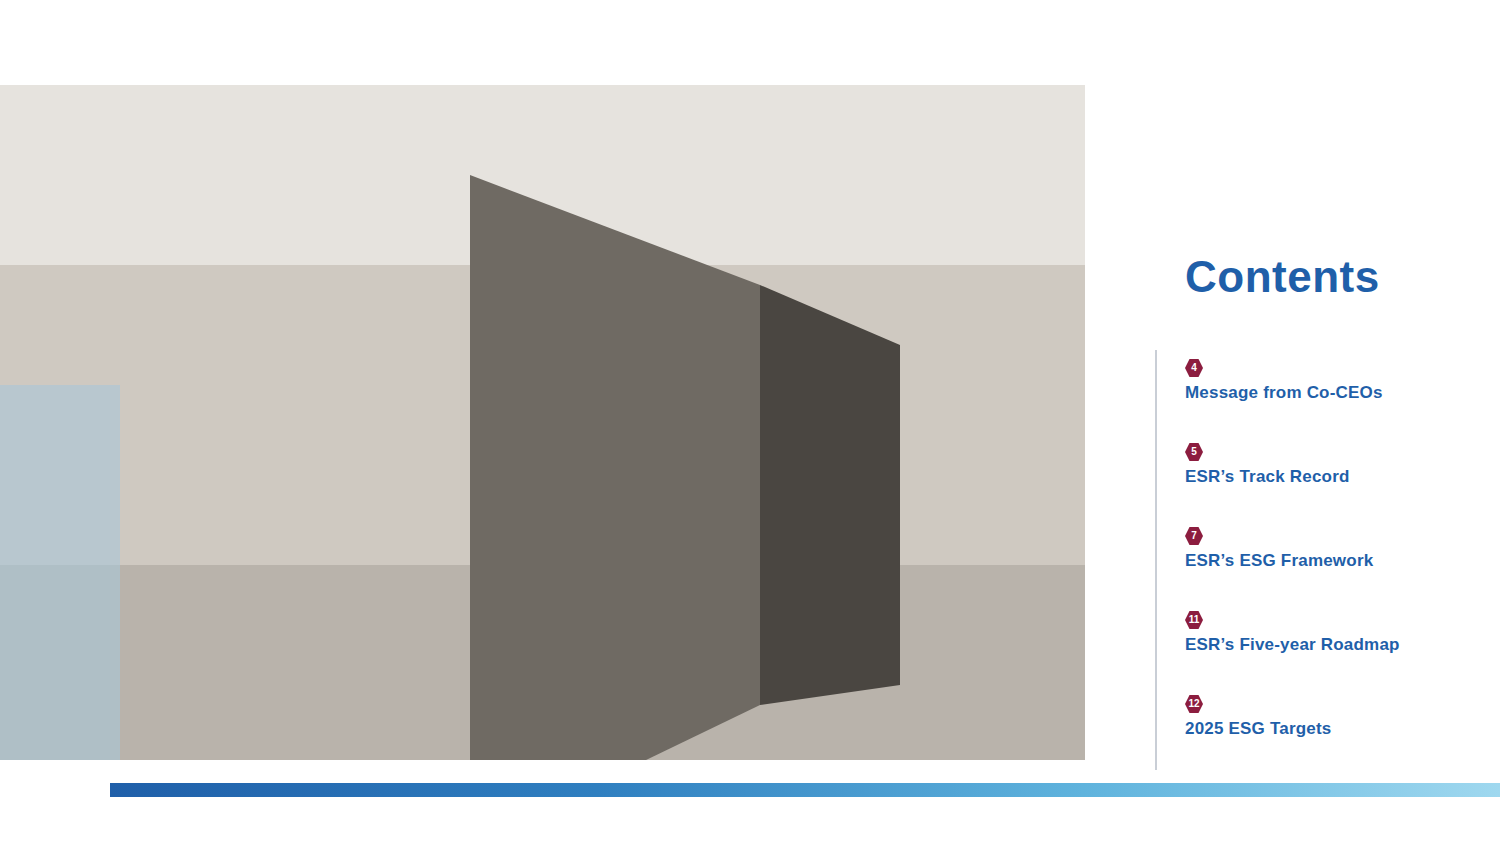Contents
4 Message from Co-CEOs
5 ESR’s Track Record
7 ESR’s ESG Framework
11 ESR’s Five-year Roadmap
12 2025 ESG Targets